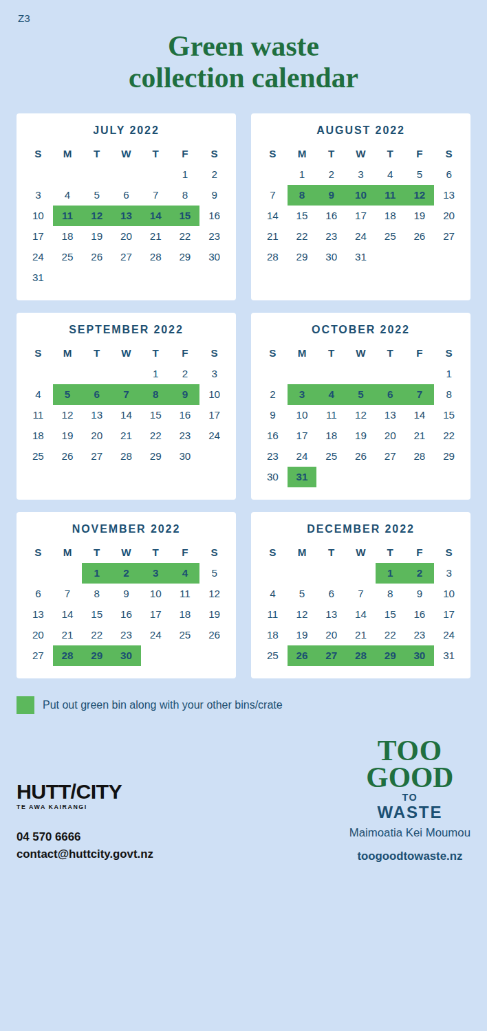Z3
Green waste
collection calendar
July 2022
| S | M | T | W | T | F | S |
| --- | --- | --- | --- | --- | --- | --- |
| | | | | | 1 | 2 |
| 3 | 4 | 5 | 6 | 7 | 8 | 9 |
| 10 | 11 | 12 | 13 | 14 | 15 | 16 |
| 17 | 18 | 19 | 20 | 21 | 22 | 23 |
| 24 | 25 | 26 | 27 | 28 | 29 | 30 |
| 31 | | | | | | |
August 2022
| S | M | T | W | T | F | S |
| --- | --- | --- | --- | --- | --- | --- |
| | 1 | 2 | 3 | 4 | 5 | 6 |
| 7 | 8 | 9 | 10 | 11 | 12 | 13 |
| 14 | 15 | 16 | 17 | 18 | 19 | 20 |
| 21 | 22 | 23 | 24 | 25 | 26 | 27 |
| 28 | 29 | 30 | 31 | | | |
September 2022
| S | M | T | W | T | F | S |
| --- | --- | --- | --- | --- | --- | --- |
| | | | | 1 | 2 | 3 |
| 4 | 5 | 6 | 7 | 8 | 9 | 10 |
| 11 | 12 | 13 | 14 | 15 | 16 | 17 |
| 18 | 19 | 20 | 21 | 22 | 23 | 24 |
| 25 | 26 | 27 | 28 | 29 | 30 | |
October 2022
| S | M | T | W | T | F | S |
| --- | --- | --- | --- | --- | --- | --- |
| | | | | | | 1 |
| 2 | 3 | 4 | 5 | 6 | 7 | 8 |
| 9 | 10 | 11 | 12 | 13 | 14 | 15 |
| 16 | 17 | 18 | 19 | 20 | 21 | 22 |
| 23 | 24 | 25 | 26 | 27 | 28 | 29 |
| 30 | 31 | | | | | |
November 2022
| S | M | T | W | T | F | S |
| --- | --- | --- | --- | --- | --- | --- |
| | | 1 | 2 | 3 | 4 | 5 |
| 6 | 7 | 8 | 9 | 10 | 11 | 12 |
| 13 | 14 | 15 | 16 | 17 | 18 | 19 |
| 20 | 21 | 22 | 23 | 24 | 25 | 26 |
| 27 | 28 | 29 | 30 | | | |
December 2022
| S | M | T | W | T | F | S |
| --- | --- | --- | --- | --- | --- | --- |
| | | | | 1 | 2 | 3 |
| 4 | 5 | 6 | 7 | 8 | 9 | 10 |
| 11 | 12 | 13 | 14 | 15 | 16 | 17 |
| 18 | 19 | 20 | 21 | 22 | 23 | 24 |
| 25 | 26 | 27 | 28 | 29 | 30 | 31 |
Put out green bin along with your other bins/crate
HUTT/CITY TE AWA KAIRANGI
04 570 6666
contact@huttcity.govt.nz
TOO
GOOD
TO
WASTE
Maimoatia Kei Moumou
toogoodtowaste.nz